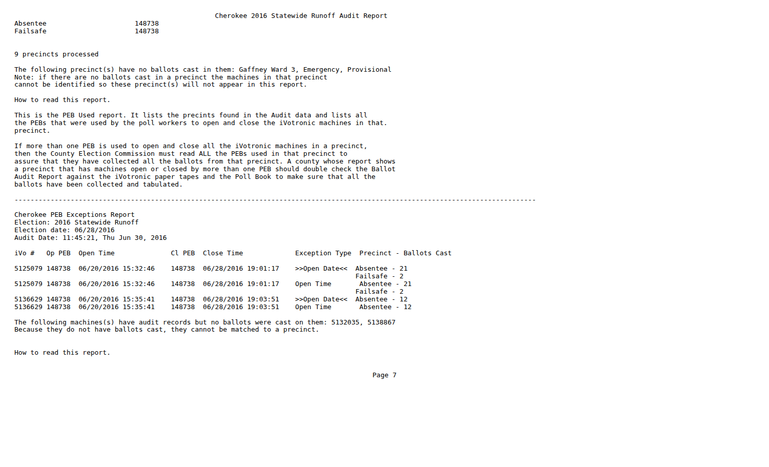Cherokee 2016 Statewide Runoff Audit Report
Absentee                      148738
Failsafe                      148738


9 precincts processed

The following precinct(s) have no ballots cast in them: Gaffney Ward 3, Emergency, Provisional
Note: if there are no ballots cast in a precinct the machines in that precinct
cannot be identified so these precinct(s) will not appear in this report.

How to read this report.

This is the PEB Used report. It lists the precints found in the Audit data and lists all
the PEBs that were used by the poll workers to open and close the iVotronic machines in that.
precinct.

If more than one PEB is used to open and close all the iVotronic machines in a precinct,
then the County Election Commission must read ALL the PEBs used in that precinct to
assure that they have collected all the ballots from that precinct. A county whose report shows
a precinct that has machines open or closed by more than one PEB should double check the Ballot
Audit Report against the iVotronic paper tapes and the Poll Book to make sure that all the
ballots have been collected and tabulated.

----------------------------------------------------------------------------------------------------------------------------------

Cherokee PEB Exceptions Report
Election: 2016 Statewide Runoff
Election date: 06/28/2016
Audit Date: 11:45:21, Thu Jun 30, 2016

iVo #   Op PEB  Open Time              Cl PEB  Close Time             Exception Type  Precinct - Ballots Cast

5125079 148738  06/20/2016 15:32:46    148738  06/28/2016 19:01:17    >>Open Date<<  Absentee - 21
                                                                                     Failsafe - 2
5125079 148738  06/20/2016 15:32:46    148738  06/28/2016 19:01:17    Open Time       Absentee - 21
                                                                                     Failsafe - 2
5136629 148738  06/20/2016 15:35:41    148738  06/28/2016 19:03:51    >>Open Date<<  Absentee - 12
5136629 148738  06/20/2016 15:35:41    148738  06/28/2016 19:03:51    Open Time       Absentee - 12

The following machines(s) have audit records but no ballots were cast on them: 5132035, 5138867
Because they do not have ballots cast, they cannot be matched to a precinct.


How to read this report.
Page 7